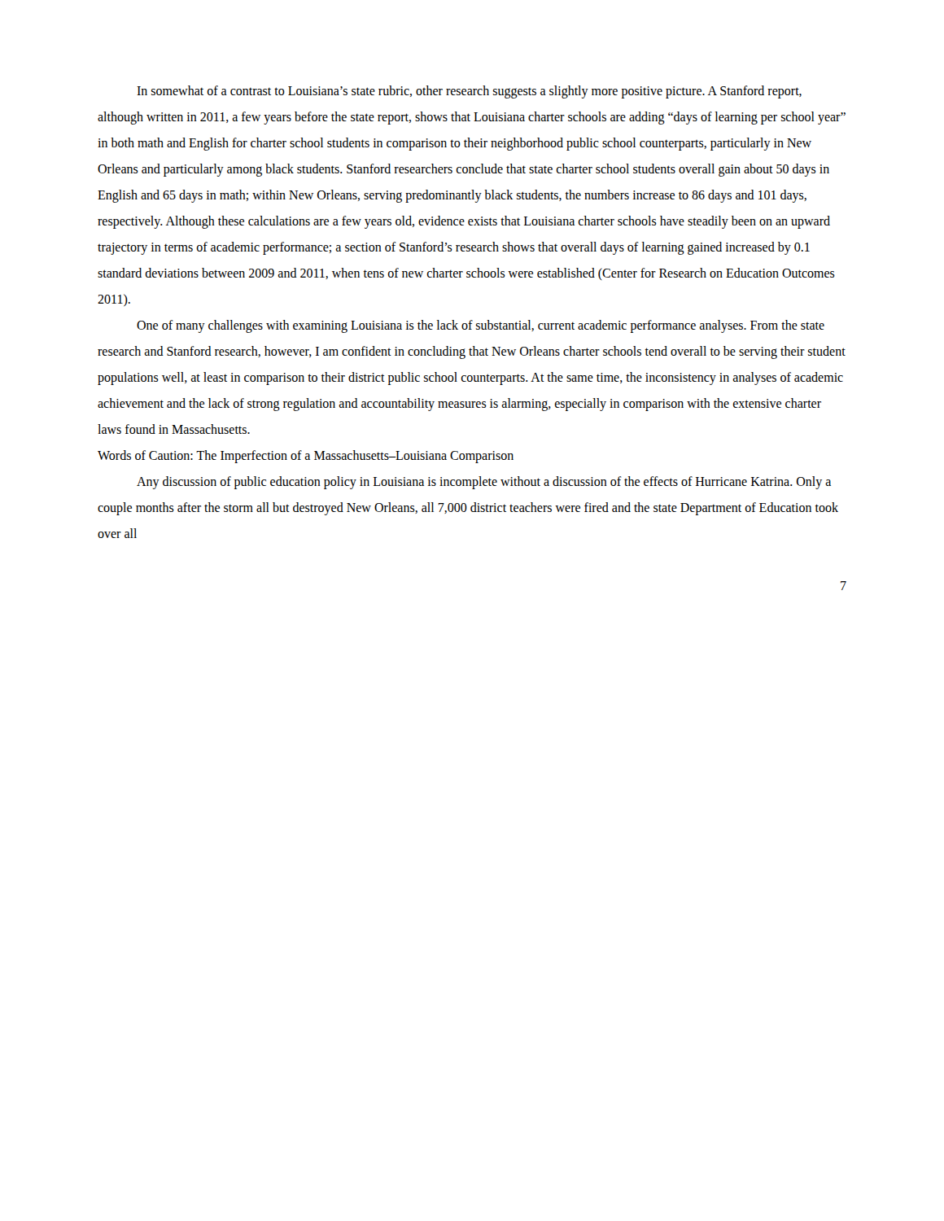In somewhat of a contrast to Louisiana’s state rubric, other research suggests a slightly more positive picture. A Stanford report, although written in 2011, a few years before the state report, shows that Louisiana charter schools are adding “days of learning per school year” in both math and English for charter school students in comparison to their neighborhood public school counterparts, particularly in New Orleans and particularly among black students. Stanford researchers conclude that state charter school students overall gain about 50 days in English and 65 days in math; within New Orleans, serving predominantly black students, the numbers increase to 86 days and 101 days, respectively. Although these calculations are a few years old, evidence exists that Louisiana charter schools have steadily been on an upward trajectory in terms of academic performance; a section of Stanford’s research shows that overall days of learning gained increased by 0.1 standard deviations between 2009 and 2011, when tens of new charter schools were established (Center for Research on Education Outcomes 2011).
One of many challenges with examining Louisiana is the lack of substantial, current academic performance analyses. From the state research and Stanford research, however, I am confident in concluding that New Orleans charter schools tend overall to be serving their student populations well, at least in comparison to their district public school counterparts. At the same time, the inconsistency in analyses of academic achievement and the lack of strong regulation and accountability measures is alarming, especially in comparison with the extensive charter laws found in Massachusetts.
Words of Caution: The Imperfection of a Massachusetts–Louisiana Comparison
Any discussion of public education policy in Louisiana is incomplete without a discussion of the effects of Hurricane Katrina. Only a couple months after the storm all but destroyed New Orleans, all 7,000 district teachers were fired and the state Department of Education took over all
7